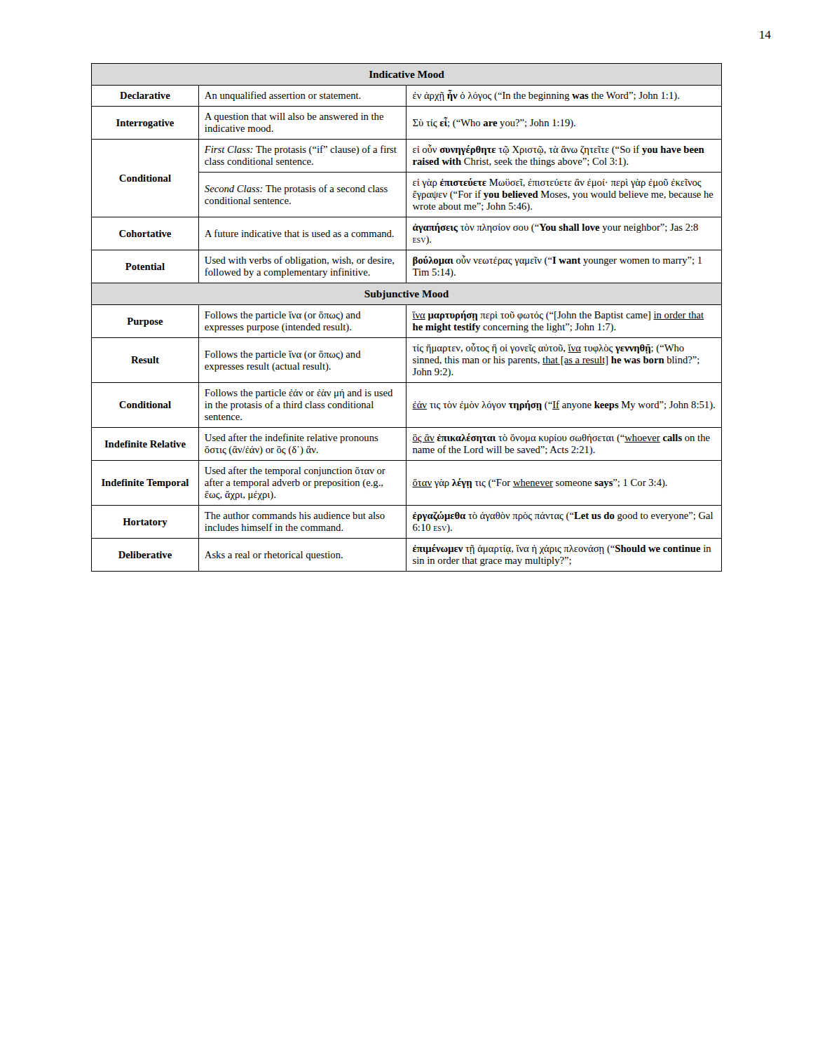14
| Indicative Mood |
| Declarative | An unqualified assertion or statement. | ἐν ἀρχῇ ἦν ὁ λόγος (“In the beginning was the Word”; John 1:1). |
| Interrogative | A question that will also be answered in the indicative mood. | Σὺ τίς εἶ ; (“Who are you?”; John 1:19). |
| Conditional | First Class: The protasis (“if” clause) of a first class conditional sentence. | εἰ οὖν συνηγέρθητε τῷ Χριστῷ, τὰ ἄνω ζητεῖτε (“So if you have been raised with Christ, seek the things above”; Col 3:1). |
| Second Class: The protasis of a second class conditional sentence. | εἰ γὰρ ἐπιστεύετε Μωϋσεῖ, ἐπιστεύετε ἂν ἐμοί· περὶ γὰρ ἐμοῦ ἐκεῖνος ἔγραψεν (“For if you believed Moses, you would believe me, because he wrote about me”; John 5:46). |
| Cohortative | A future indicative that is used as a command. | ἀγαπήσεις τὸν πλησίον σου (“ You shall love your neighbor”; Jas 2:8 esv ). |
| Potential | Used with verbs of obligation, wish, or desire, followed by a complementary infinitive. | βούλομαι οὖν νεωτέρας γαμεῖν (“ I want younger women to marry”; 1 Tim 5:14). |
| Subjunctive Mood |
| Purpose | Follows the particle ἵνα (or ὅπως ) and expresses purpose (intended result). | ἵνα μαρτυρήσῃ περὶ τοῦ φωτός (“[John the Baptist came] in order that he might testify concerning the light”; John 1:7). |
| Result | Follows the particle ἵνα (or ὅπως ) and expresses result (actual result). | τίς ἥμαρτεν, οὗτος ἢ οἱ γονεῖς αὐτοῦ, ἵνα τυφλὸς γεννηθῇ ; (“Who sinned, this man or his parents, that [as a result] he was born blind?”; John 9:2). |
| Conditional | Follows the particle ἐάν or ἐὰν μή and is used in the protasis of a third class conditional sentence. | ἐάν τις τὸν ἐμὸν λόγον τηρήσῃ (“ If anyone keeps My word”; John 8:51). |
| Indefinite Relative | Used after the indefinite relative pronouns ὅστις ( ἂν/ἐάν ) or ὃς ( δ᾽ ) ἂν . | ὃς ἂν ἐπικαλέσηται τὸ ὄνομα κυρίου σωθήσεται (“ whoever calls on the name of the Lord will be saved”; Acts 2:21). |
| Indefinite Temporal | Used after the temporal conjunction ὅταν or after a temporal adverb or preposition (e.g., ἕως, ἄχρι, μέχρι ). | ὅταν γὰρ λέγῃ τις (“For whenever someone says ”; 1 Cor 3:4). |
| Hortatory | The author commands his audience but also includes himself in the command. | ἐργαζώμεθα τὸ ἀγαθὸν πρὸς πάντας (“ Let us do good to everyone”; Gal 6:10 esv ). |
| Deliberative | Asks a real or rhetorical question. | ἐπιμένωμεν τῇ ἁμαρτίᾳ, ἵνα ἡ χάρις πλεονάσῃ (“ Should we continue in sin in order that grace may multiply?”; |